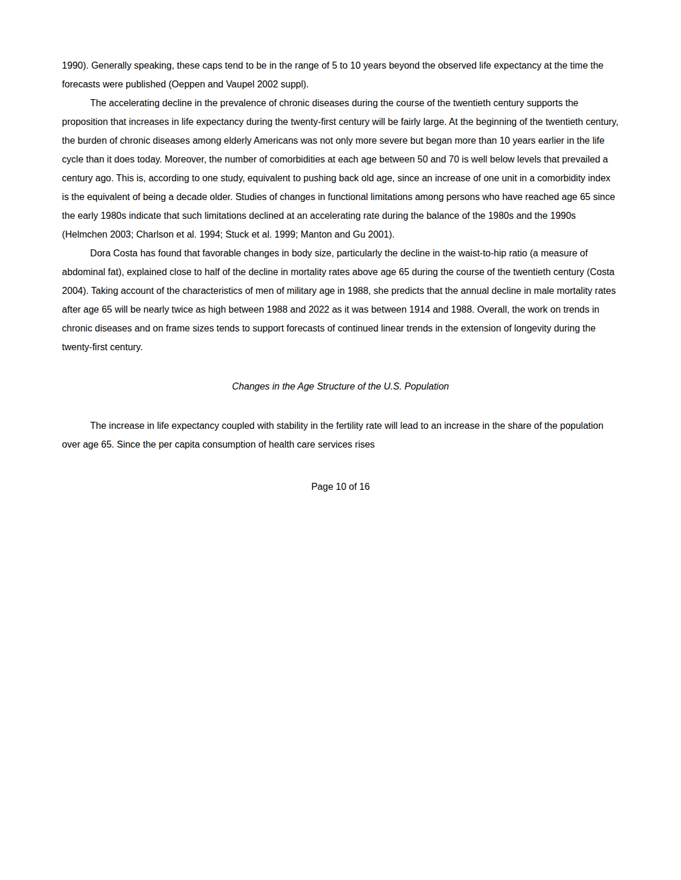1990). Generally speaking, these caps tend to be in the range of 5 to 10 years beyond the observed life expectancy at the time the forecasts were published (Oeppen and Vaupel 2002 suppl).
The accelerating decline in the prevalence of chronic diseases during the course of the twentieth century supports the proposition that increases in life expectancy during the twenty-first century will be fairly large. At the beginning of the twentieth century, the burden of chronic diseases among elderly Americans was not only more severe but began more than 10 years earlier in the life cycle than it does today. Moreover, the number of comorbidities at each age between 50 and 70 is well below levels that prevailed a century ago. This is, according to one study, equivalent to pushing back old age, since an increase of one unit in a comorbidity index is the equivalent of being a decade older. Studies of changes in functional limitations among persons who have reached age 65 since the early 1980s indicate that such limitations declined at an accelerating rate during the balance of the 1980s and the 1990s (Helmchen 2003; Charlson et al. 1994; Stuck et al. 1999; Manton and Gu 2001).
Dora Costa has found that favorable changes in body size, particularly the decline in the waist-to-hip ratio (a measure of abdominal fat), explained close to half of the decline in mortality rates above age 65 during the course of the twentieth century (Costa 2004). Taking account of the characteristics of men of military age in 1988, she predicts that the annual decline in male mortality rates after age 65 will be nearly twice as high between 1988 and 2022 as it was between 1914 and 1988. Overall, the work on trends in chronic diseases and on frame sizes tends to support forecasts of continued linear trends in the extension of longevity during the twenty-first century.
Changes in the Age Structure of the U.S. Population
The increase in life expectancy coupled with stability in the fertility rate will lead to an increase in the share of the population over age 65. Since the per capita consumption of health care services rises
Page 10 of 16